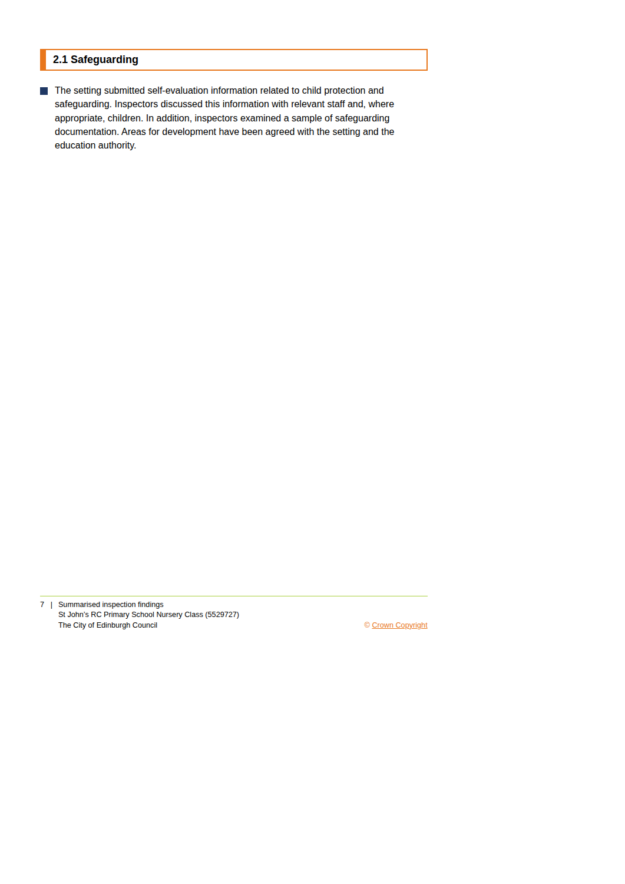2.1 Safeguarding
The setting submitted self-evaluation information related to child protection and safeguarding. Inspectors discussed this information with relevant staff and, where appropriate, children. In addition, inspectors examined a sample of safeguarding documentation. Areas for development have been agreed with the setting and the education authority.
7 |
Summarised inspection findings
St John’s RC Primary School Nursery Class (5529727)
The City of Edinburgh Council
© Crown Copyright